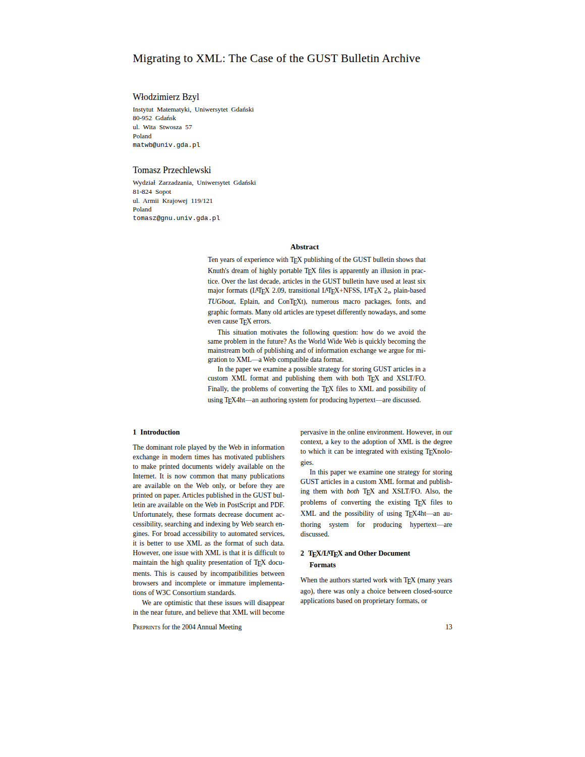Migrating to XML: The Case of the GUST Bulletin Archive
Włodzimierz Bzyl
Instytut Matematyki, Uniwersytet Gdański
80-952 Gdańsk
ul. Wita Stwosza 57
Poland
matwb@univ.gda.pl
Tomasz Przechlewski
Wydział Zarzadzania, Uniwersytet Gdański
81-824 Sopot
ul. Armii Krajowej 119/121
Poland
tomasz@gnu.univ.gda.pl
Abstract
Ten years of experience with TEX publishing of the GUST bulletin shows that Knuth's dream of highly portable TEX files is apparently an illusion in practice. Over the last decade, articles in the GUST bulletin have used at least six major formats (LaTEX 2.09, transitional LaTEX+NFSS, LaTEX 2ε, plain-based TUGboat, Eplain, and ConTEXt), numerous macro packages, fonts, and graphic formats. Many old articles are typeset differently nowadays, and some even cause TEX errors.
This situation motivates the following question: how do we avoid the same problem in the future? As the World Wide Web is quickly becoming the mainstream both of publishing and of information exchange we argue for migration to XML—a Web compatible data format.
In the paper we examine a possible strategy for storing GUST articles in a custom XML format and publishing them with both TEX and XSLT/FO. Finally, the problems of converting the TEX files to XML and possibility of using TEX4ht—an authoring system for producing hypertext—are discussed.
1 Introduction
The dominant role played by the Web in information exchange in modern times has motivated publishers to make printed documents widely available on the Internet. It is now common that many publications are available on the Web only, or before they are printed on paper. Articles published in the GUST bulletin are available on the Web in PostScript and PDF. Unfortunately, these formats decrease document accessibility, searching and indexing by Web search engines. For broad accessibility to automated services, it is better to use XML as the format of such data. However, one issue with XML is that it is difficult to maintain the high quality presentation of TEX documents. This is caused by incompatibilities between browsers and incomplete or immature implementations of W3C Consortium standards.
We are optimistic that these issues will disappear in the near future, and believe that XML will become pervasive in the online environment. However, in our context, a key to the adoption of XML is the degree to which it can be integrated with existing TEXnologies.
In this paper we examine one strategy for storing GUST articles in a custom XML format and publishing them with both TEX and XSLT/FO. Also, the problems of converting the existing TEX files to XML and the possibility of using TEX4ht—an authoring system for producing hypertext—are discussed.
2 TEX/LaTEX and Other Document
Formats
When the authors started work with TEX (many years ago), there was only a choice between closed-source applications based on proprietary formats, or
Preprints for the 2004 Annual Meeting
13